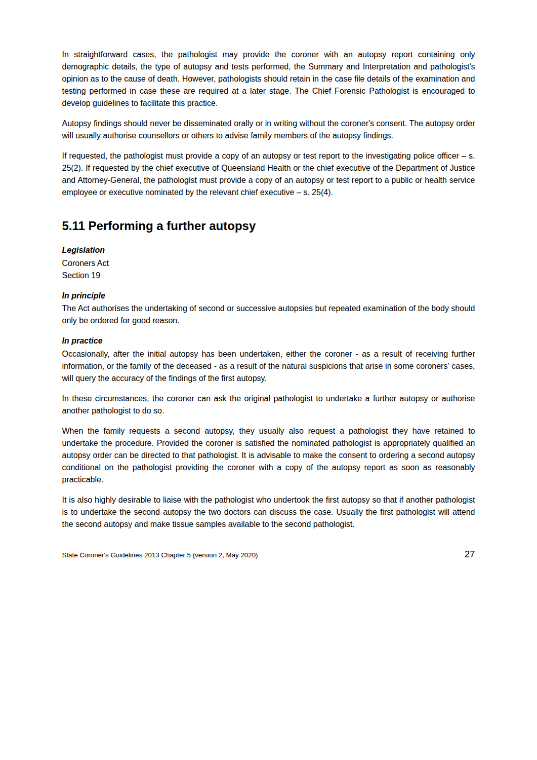In straightforward cases, the pathologist may provide the coroner with an autopsy report containing only demographic details, the type of autopsy and tests performed, the Summary and Interpretation and pathologist's opinion as to the cause of death. However, pathologists should retain in the case file details of the examination and testing performed in case these are required at a later stage. The Chief Forensic Pathologist is encouraged to develop guidelines to facilitate this practice.
Autopsy findings should never be disseminated orally or in writing without the coroner's consent. The autopsy order will usually authorise counsellors or others to advise family members of the autopsy findings.
If requested, the pathologist must provide a copy of an autopsy or test report to the investigating police officer – s. 25(2). If requested by the chief executive of Queensland Health or the chief executive of the Department of Justice and Attorney-General, the pathologist must provide a copy of an autopsy or test report to a public or health service employee or executive nominated by the relevant chief executive – s. 25(4).
5.11 Performing a further autopsy
Legislation
Coroners Act Section 19
In principle
The Act authorises the undertaking of second or successive autopsies but repeated examination of the body should only be ordered for good reason.
In practice
Occasionally, after the initial autopsy has been undertaken, either the coroner - as a result of receiving further information, or the family of the deceased - as a result of the natural suspicions that arise in some coroners' cases, will query the accuracy of the findings of the first autopsy.
In these circumstances, the coroner can ask the original pathologist to undertake a further autopsy or authorise another pathologist to do so.
When the family requests a second autopsy, they usually also request a pathologist they have retained to undertake the procedure. Provided the coroner is satisfied the nominated pathologist is appropriately qualified an autopsy order can be directed to that pathologist. It is advisable to make the consent to ordering a second autopsy conditional on the pathologist providing the coroner with a copy of the autopsy report as soon as reasonably practicable.
It is also highly desirable to liaise with the pathologist who undertook the first autopsy so that if another pathologist is to undertake the second autopsy the two doctors can discuss the case. Usually the first pathologist will attend the second autopsy and make tissue samples available to the second pathologist.
State Coroner's Guidelines 2013 Chapter 5 (version 2, May 2020) 27